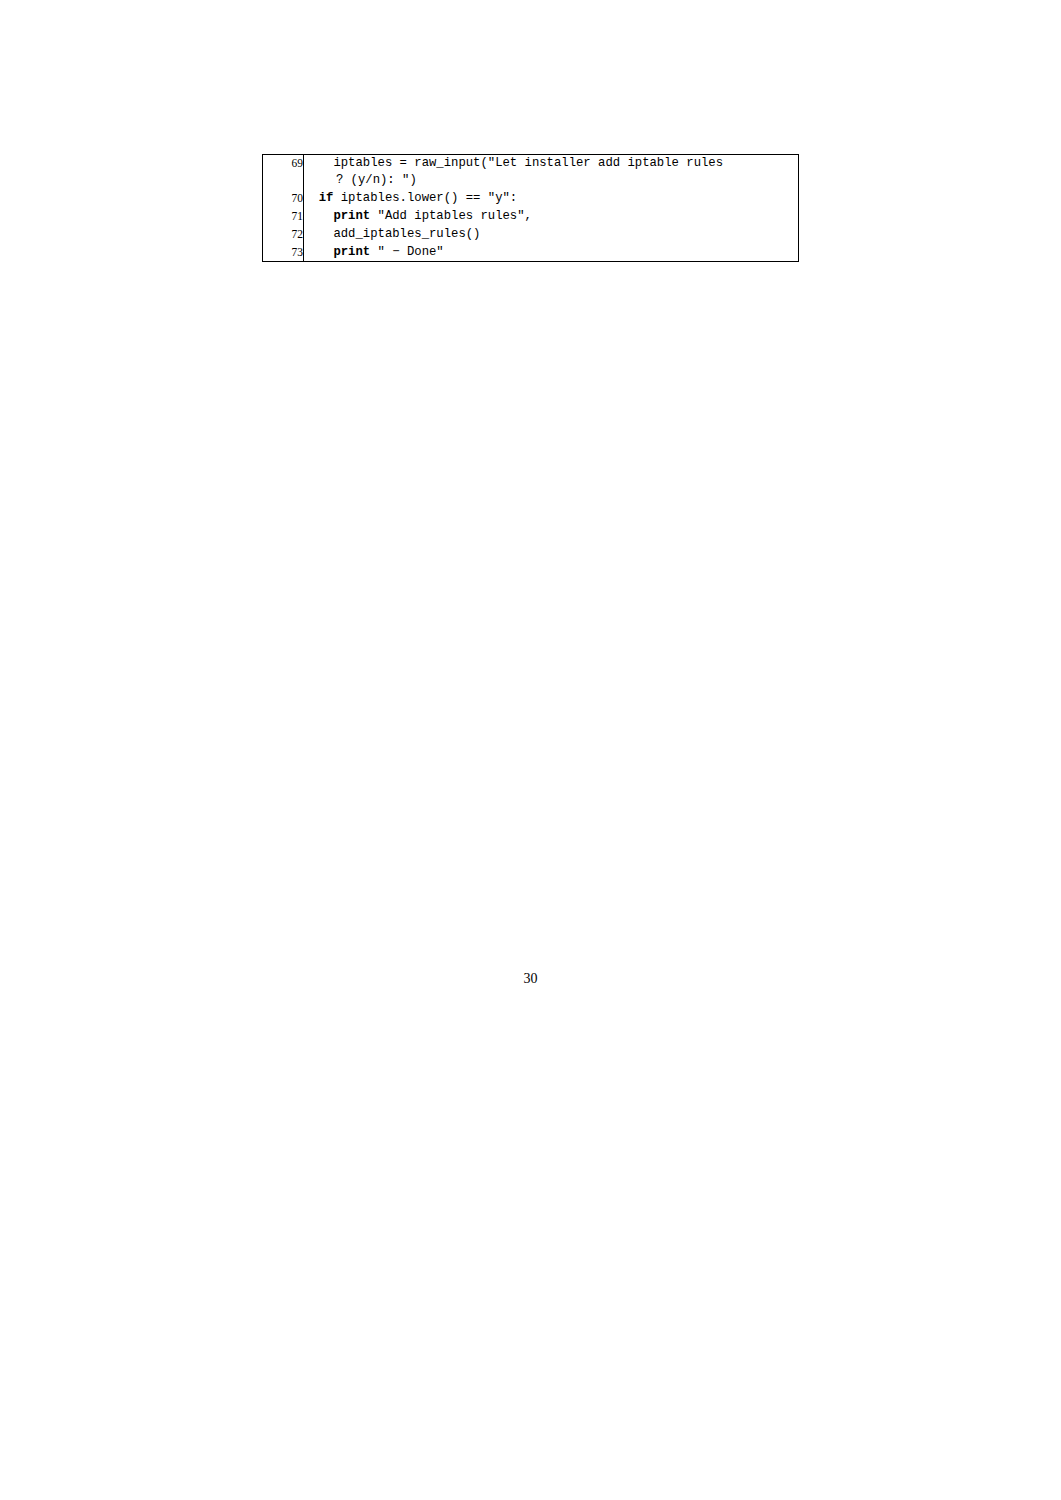| 69 | iptables = raw_input("Let installer add iptable rules ? (y/n): ") |
| 70 | if iptables.lower() == "y": |
| 71 | print "Add iptables rules", |
| 72 | add_iptables_rules() |
| 73 | print " − Done" |
30